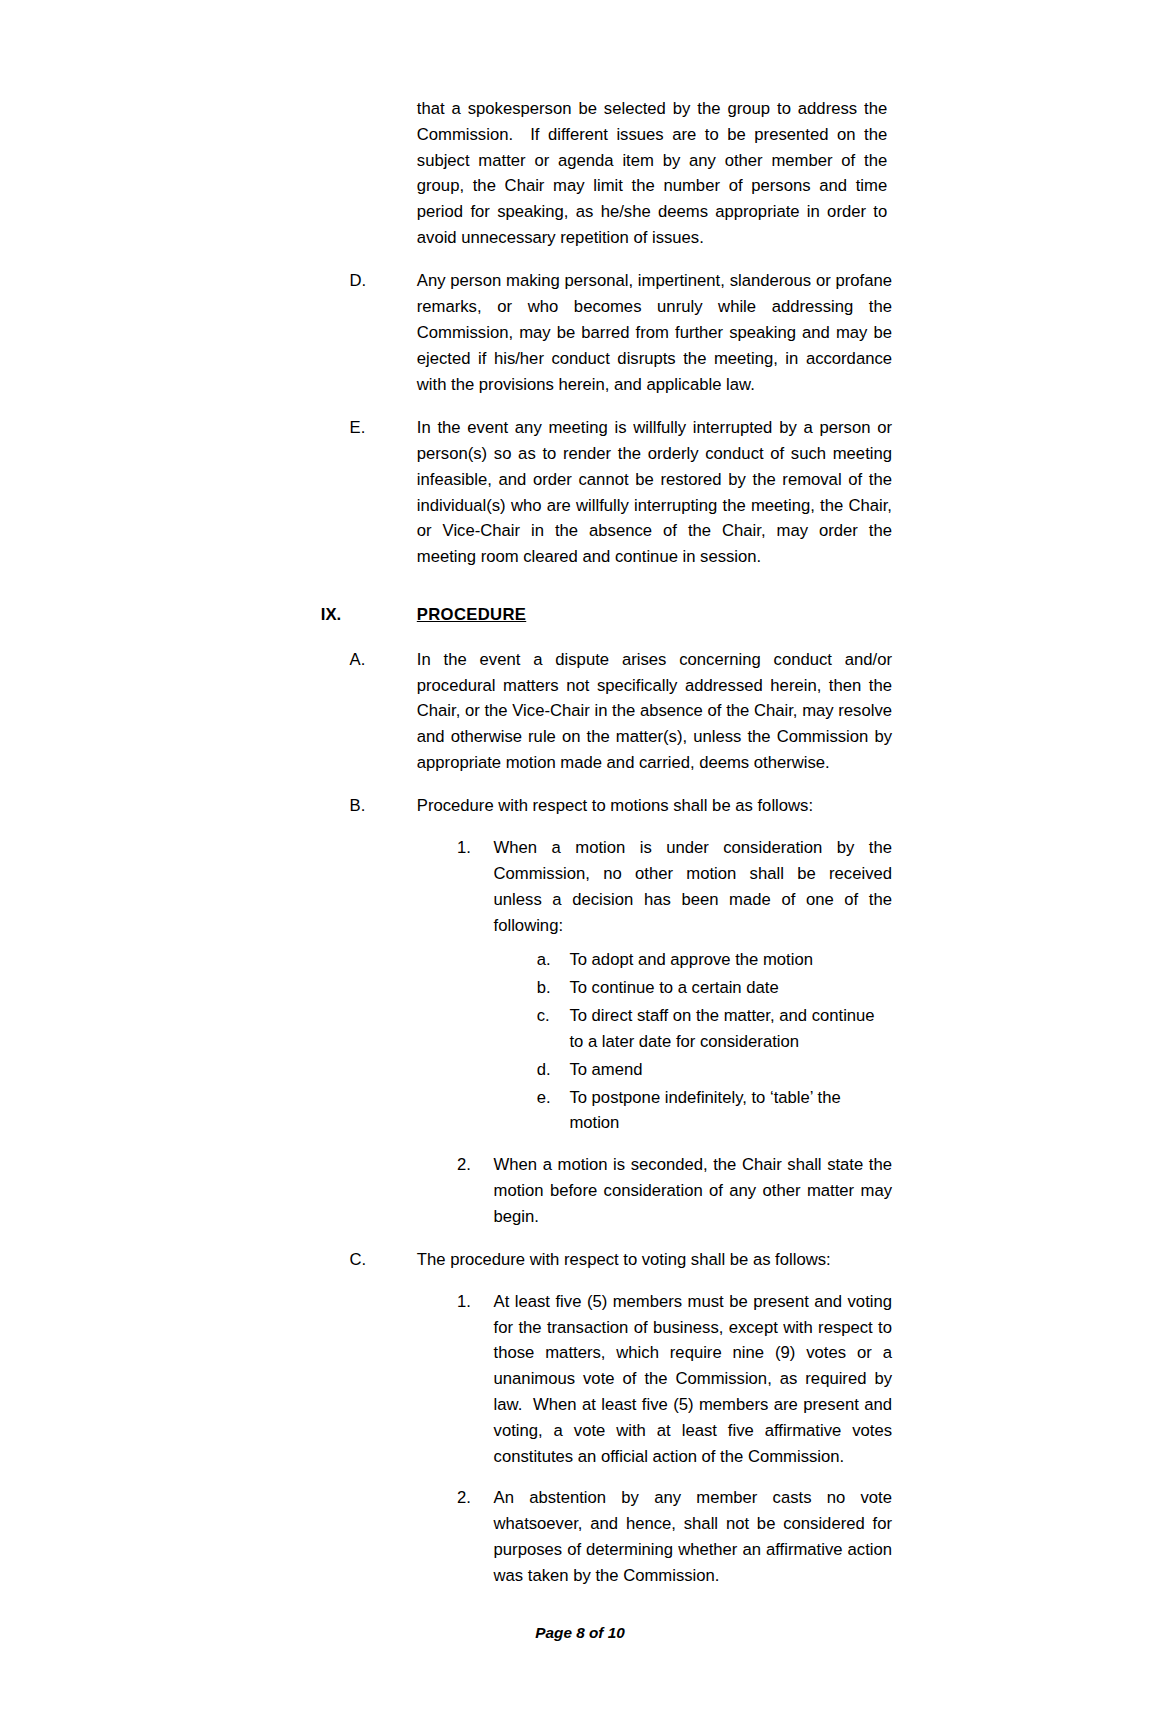that a spokesperson be selected by the group to address the Commission. If different issues are to be presented on the subject matter or agenda item by any other member of the group, the Chair may limit the number of persons and time period for speaking, as he/she deems appropriate in order to avoid unnecessary repetition of issues.
D.
Any person making personal, impertinent, slanderous or profane remarks, or who becomes unruly while addressing the Commission, may be barred from further speaking and may be ejected if his/her conduct disrupts the meeting, in accordance with the provisions herein, and applicable law.
E.
In the event any meeting is willfully interrupted by a person or person(s) so as to render the orderly conduct of such meeting infeasible, and order cannot be restored by the removal of the individual(s) who are willfully interrupting the meeting, the Chair, or Vice-Chair in the absence of the Chair, may order the meeting room cleared and continue in session.
IX. PROCEDURE
A.
In the event a dispute arises concerning conduct and/or procedural matters not specifically addressed herein, then the Chair, or the Vice-Chair in the absence of the Chair, may resolve and otherwise rule on the matter(s), unless the Commission by appropriate motion made and carried, deems otherwise.
B.
Procedure with respect to motions shall be as follows:
1. When a motion is under consideration by the Commission, no other motion shall be received unless a decision has been made of one of the following:
a. To adopt and approve the motion
b. To continue to a certain date
c. To direct staff on the matter, and continue to a later date for consideration
d. To amend
e. To postpone indefinitely, to ‘table’ the motion
2. When a motion is seconded, the Chair shall state the motion before consideration of any other matter may begin.
C.
The procedure with respect to voting shall be as follows:
1. At least five (5) members must be present and voting for the transaction of business, except with respect to those matters, which require nine (9) votes or a unanimous vote of the Commission, as required by law. When at least five (5) members are present and voting, a vote with at least five affirmative votes constitutes an official action of the Commission.
2. An abstention by any member casts no vote whatsoever, and hence, shall not be considered for purposes of determining whether an affirmative action was taken by the Commission.
Page 8 of 10